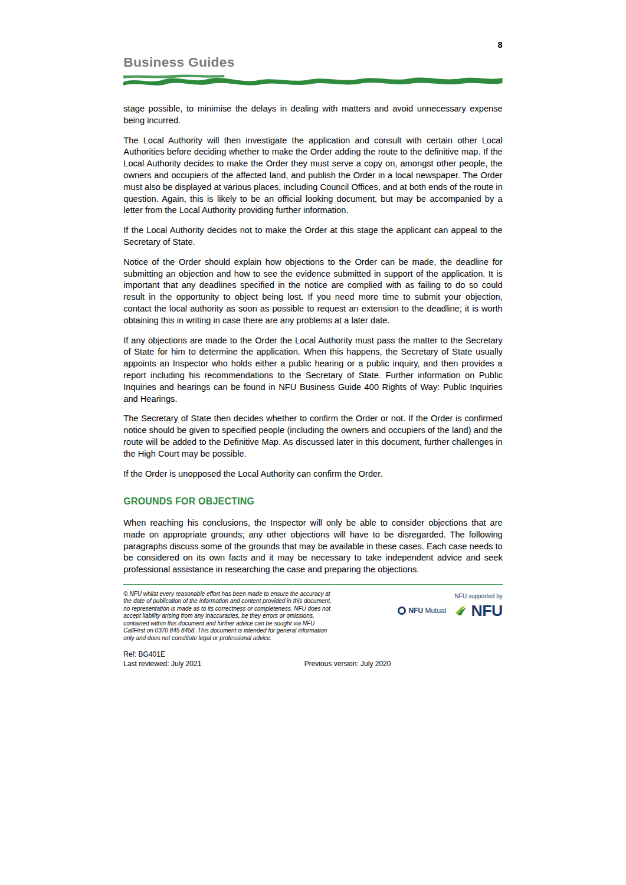8
Business Guides
stage possible, to minimise the delays in dealing with matters and avoid unnecessary expense being incurred.
The Local Authority will then investigate the application and consult with certain other Local Authorities before deciding whether to make the Order adding the route to the definitive map. If the Local Authority decides to make the Order they must serve a copy on, amongst other people, the owners and occupiers of the affected land, and publish the Order in a local newspaper. The Order must also be displayed at various places, including Council Offices, and at both ends of the route in question. Again, this is likely to be an official looking document, but may be accompanied by a letter from the Local Authority providing further information.
If the Local Authority decides not to make the Order at this stage the applicant can appeal to the Secretary of State.
Notice of the Order should explain how objections to the Order can be made, the deadline for submitting an objection and how to see the evidence submitted in support of the application. It is important that any deadlines specified in the notice are complied with as failing to do so could result in the opportunity to object being lost. If you need more time to submit your objection, contact the local authority as soon as possible to request an extension to the deadline; it is worth obtaining this in writing in case there are any problems at a later date.
If any objections are made to the Order the Local Authority must pass the matter to the Secretary of State for him to determine the application. When this happens, the Secretary of State usually appoints an Inspector who holds either a public hearing or a public inquiry, and then provides a report including his recommendations to the Secretary of State. Further information on Public Inquiries and hearings can be found in NFU Business Guide 400 Rights of Way: Public Inquiries and Hearings.
The Secretary of State then decides whether to confirm the Order or not. If the Order is confirmed notice should be given to specified people (including the owners and occupiers of the land) and the route will be added to the Definitive Map. As discussed later in this document, further challenges in the High Court may be possible.
If the Order is unopposed the Local Authority can confirm the Order.
Grounds for Objecting
When reaching his conclusions, the Inspector will only be able to consider objections that are made on appropriate grounds; any other objections will have to be disregarded. The following paragraphs discuss some of the grounds that may be available in these cases. Each case needs to be considered on its own facts and it may be necessary to take independent advice and seek professional assistance in researching the case and preparing the objections.
© NFU whilst every reasonable effort has been made to ensure the accuracy at the date of publication of the information and content provided in this document, no representation is made as to its correctness or completeness. NFU does not accept liability arising from any inaccuracies, be they errors or omissions, contained within this document and further advice can be sought via NFU CallFirst on 0370 845 8458. This document is intended for general information only and does not constitute legal or professional advice.
Ref: BG401E
Last reviewed: July 2021 Previous version: July 2020
NFU supported by
NFU Mutual
NFU